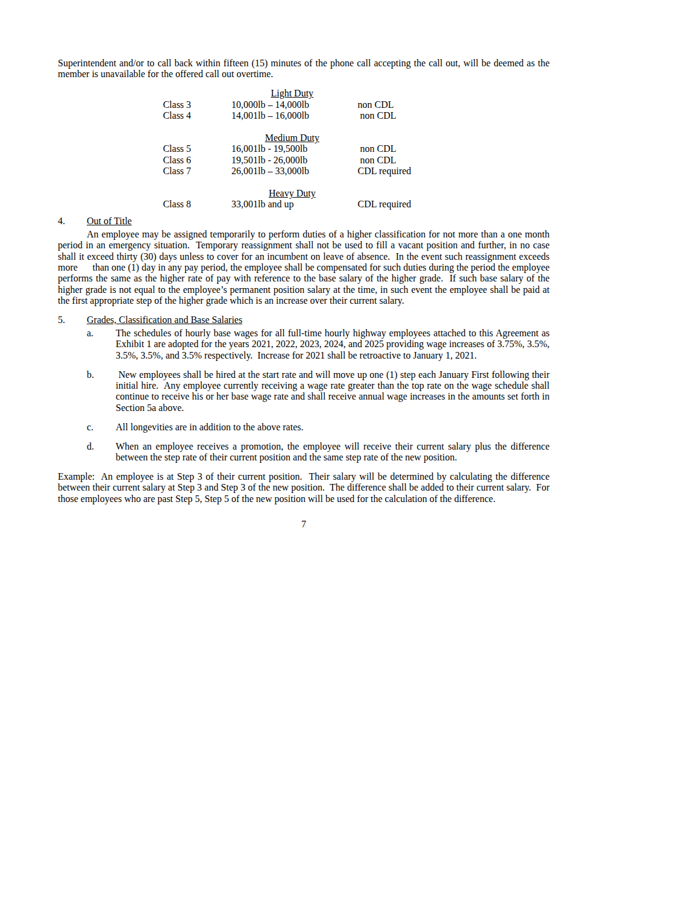Superintendent and/or to call back within fifteen (15) minutes of the phone call accepting the call out, will be deemed as the member is unavailable for the offered call out overtime.
| | Light Duty | |
| Class 3 | 10,000lb – 14,000lb | non CDL |
| Class 4 | 14,001lb – 16,000lb | non CDL |
| | Medium Duty | |
| Class 5 | 16,001lb - 19,500lb | non CDL |
| Class 6 | 19,501lb - 26,000lb | non CDL |
| Class 7 | 26,001lb – 33,000lb | CDL required |
| | Heavy Duty | |
| Class 8 | 33,001lb and up | CDL required |
4. Out of Title
An employee may be assigned temporarily to perform duties of a higher classification for not more than a one month period in an emergency situation. Temporary reassignment shall not be used to fill a vacant position and further, in no case shall it exceed thirty (30) days unless to cover for an incumbent on leave of absence. In the event such reassignment exceeds more than one (1) day in any pay period, the employee shall be compensated for such duties during the period the employee performs the same as the higher rate of pay with reference to the base salary of the higher grade. If such base salary of the higher grade is not equal to the employee’s permanent position salary at the time, in such event the employee shall be paid at the first appropriate step of the higher grade which is an increase over their current salary.
5. Grades, Classification and Base Salaries
a. The schedules of hourly base wages for all full-time hourly highway employees attached to this Agreement as Exhibit 1 are adopted for the years 2021, 2022, 2023, 2024, and 2025 providing wage increases of 3.75%, 3.5%, 3.5%, 3.5%, and 3.5% respectively. Increase for 2021 shall be retroactive to January 1, 2021.
b. New employees shall be hired at the start rate and will move up one (1) step each January First following their initial hire. Any employee currently receiving a wage rate greater than the top rate on the wage schedule shall continue to receive his or her base wage rate and shall receive annual wage increases in the amounts set forth in Section 5a above.
c. All longevities are in addition to the above rates.
d. When an employee receives a promotion, the employee will receive their current salary plus the difference between the step rate of their current position and the same step rate of the new position.
Example: An employee is at Step 3 of their current position. Their salary will be determined by calculating the difference between their current salary at Step 3 and Step 3 of the new position. The difference shall be added to their current salary. For those employees who are past Step 5, Step 5 of the new position will be used for the calculation of the difference.
7